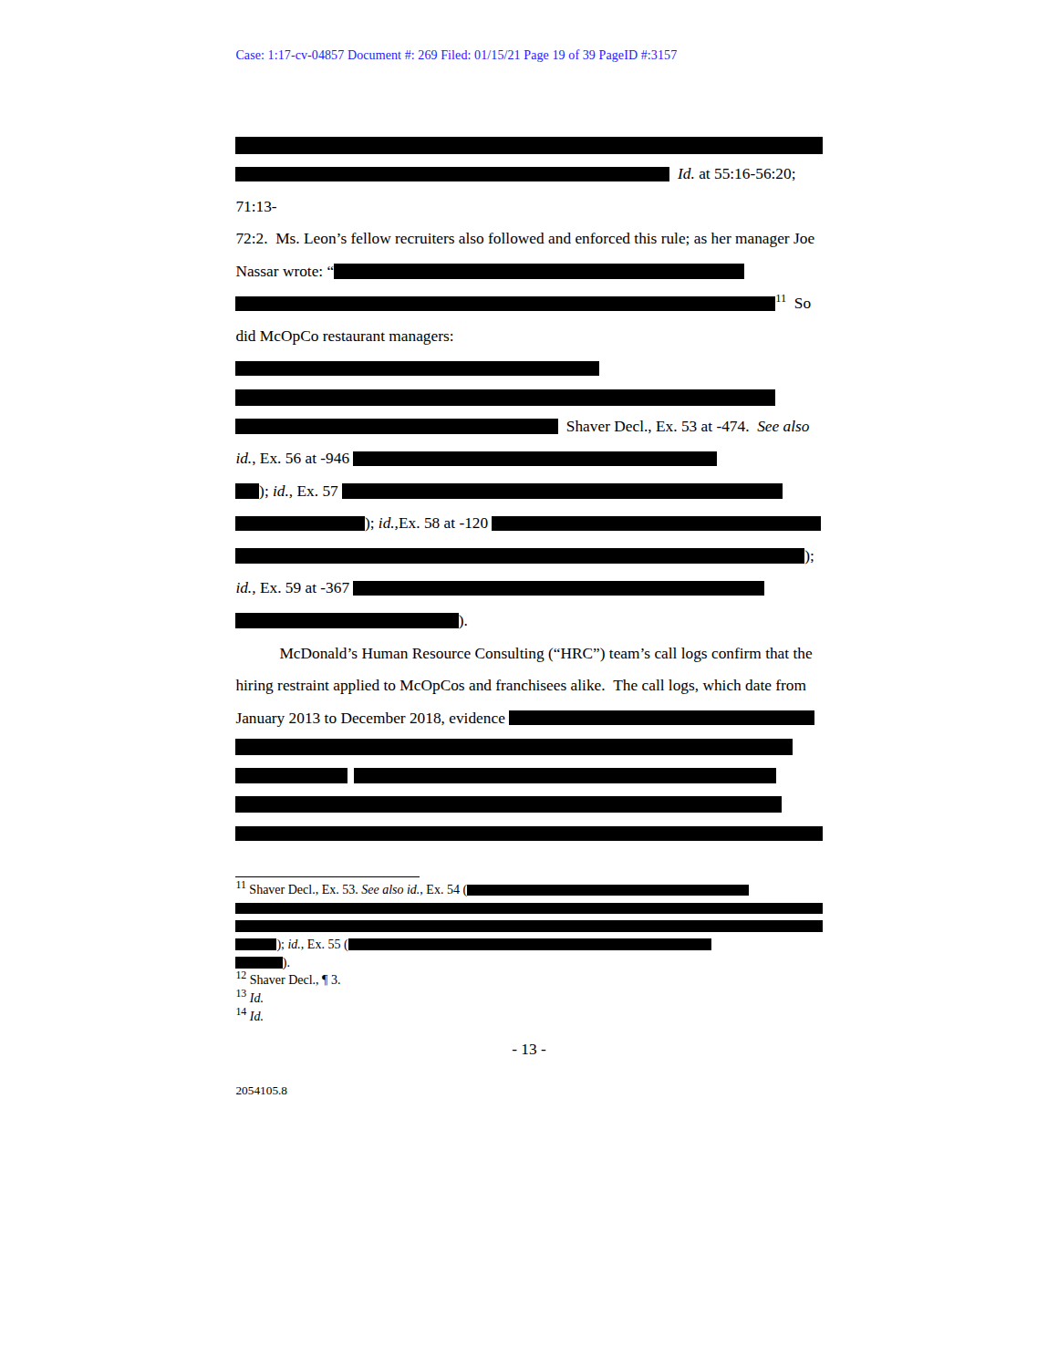Case: 1:17-cv-04857 Document #: 269 Filed: 01/15/21 Page 19 of 39 PageID #:3157
Id. at 55:16-56:20; 71:13-
72:2. Ms. Leon’s fellow recruiters also followed and enforced this rule; as her manager Joe
Nassar wrote: “
11 So
did McOpCo restaurant managers:
Shaver Decl., Ex. 53 at -474. See also
id., Ex. 56 at -946
); id., Ex. 57
); id., Ex. 58 at -120
);
id., Ex. 59 at -367
).
McDonald’s Human Resource Consulting (“HRC”) team’s call logs confirm that the
hiring restraint applied to McOpCos and franchisees alike. The call logs, which date from
January 2013 to December 2018, evidence
11 Shaver Decl., Ex. 53. See also id., Ex. 54 (
); id., Ex. 55 (
).
12 Shaver Decl., ¶ 3.
13 Id.
14 Id.
- 13 -
2054105.8